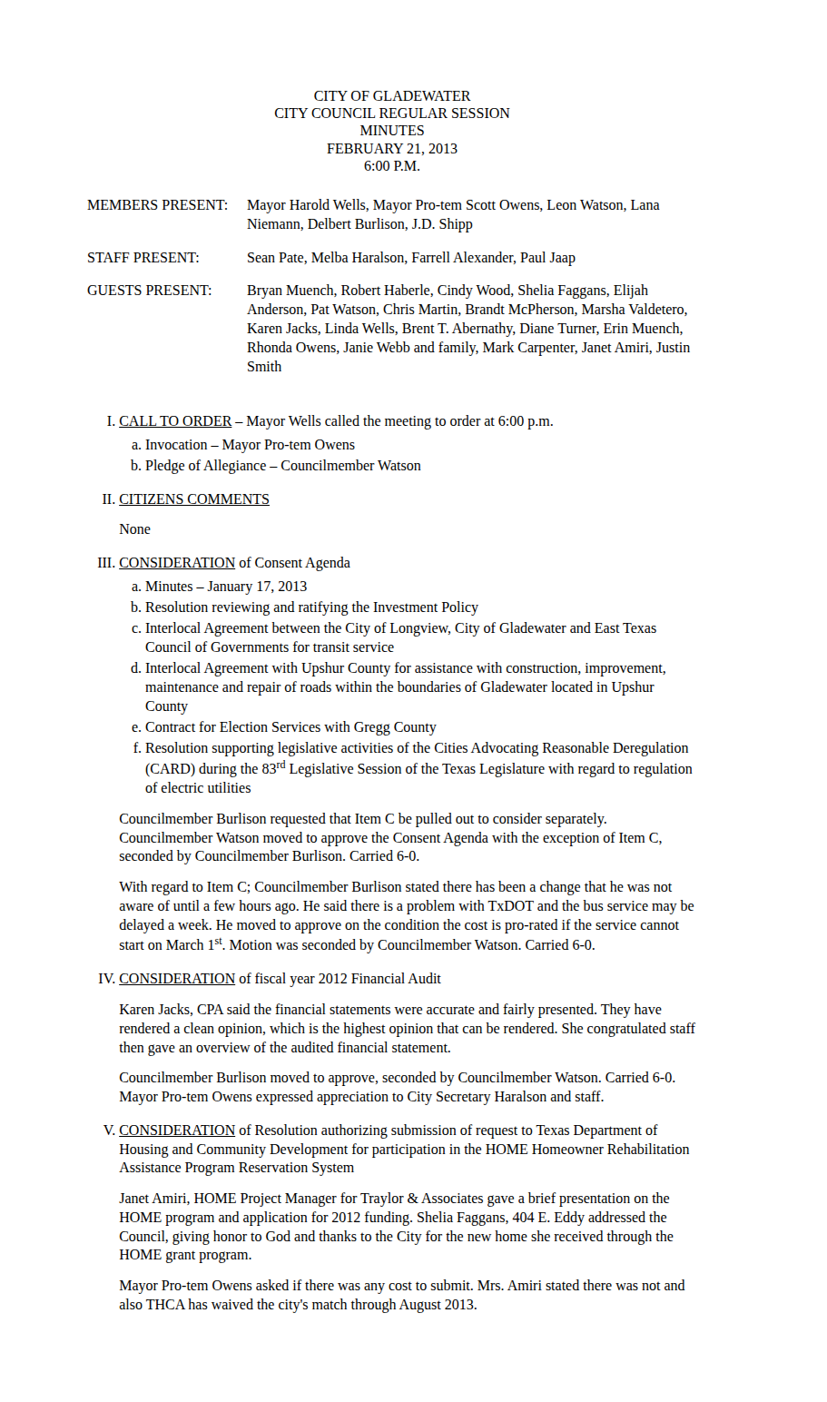CITY OF GLADEWATER
CITY COUNCIL REGULAR SESSION
MINUTES
FEBRUARY 21, 2013
6:00 P.M.
| MEMBERS PRESENT: | Mayor Harold Wells, Mayor Pro-tem Scott Owens, Leon Watson, Lana Niemann, Delbert Burlison, J.D. Shipp |
| STAFF PRESENT: | Sean Pate, Melba Haralson, Farrell Alexander, Paul Jaap |
| GUESTS PRESENT: | Bryan Muench, Robert Haberle, Cindy Wood, Shelia Faggans, Elijah Anderson, Pat Watson, Chris Martin, Brandt McPherson, Marsha Valdetero, Karen Jacks, Linda Wells, Brent T. Abernathy, Diane Turner, Erin Muench, Rhonda Owens, Janie Webb and family, Mark Carpenter, Janet Amiri, Justin Smith |
CALL TO ORDER – Mayor Wells called the meeting to order at 6:00 p.m.
Invocation – Mayor Pro-tem Owens
Pledge of Allegiance – Councilmember Watson
CITIZENS COMMENTS
None
CONSIDERATION of Consent Agenda
Minutes – January 17, 2013
Resolution reviewing and ratifying the Investment Policy
Interlocal Agreement between the City of Longview, City of Gladewater and East Texas Council of Governments for transit service
Interlocal Agreement with Upshur County for assistance with construction, improvement, maintenance and repair of roads within the boundaries of Gladewater located in Upshur County
Contract for Election Services with Gregg County
Resolution supporting legislative activities of the Cities Advocating Reasonable Deregulation (CARD) during the 83rd Legislative Session of the Texas Legislature with regard to regulation of electric utilities
Councilmember Burlison requested that Item C be pulled out to consider separately. Councilmember Watson moved to approve the Consent Agenda with the exception of Item C, seconded by Councilmember Burlison. Carried 6-0.
With regard to Item C; Councilmember Burlison stated there has been a change that he was not aware of until a few hours ago. He said there is a problem with TxDOT and the bus service may be delayed a week. He moved to approve on the condition the cost is pro-rated if the service cannot start on March 1st. Motion was seconded by Councilmember Watson. Carried 6-0.
CONSIDERATION of fiscal year 2012 Financial Audit
Karen Jacks, CPA said the financial statements were accurate and fairly presented. They have rendered a clean opinion, which is the highest opinion that can be rendered. She congratulated staff then gave an overview of the audited financial statement.
Councilmember Burlison moved to approve, seconded by Councilmember Watson. Carried 6-0. Mayor Pro-tem Owens expressed appreciation to City Secretary Haralson and staff.
CONSIDERATION of Resolution authorizing submission of request to Texas Department of Housing and Community Development for participation in the HOME Homeowner Rehabilitation Assistance Program Reservation System
Janet Amiri, HOME Project Manager for Traylor & Associates gave a brief presentation on the HOME program and application for 2012 funding. Shelia Faggans, 404 E. Eddy addressed the Council, giving honor to God and thanks to the City for the new home she received through the HOME grant program.
Mayor Pro-tem Owens asked if there was any cost to submit. Mrs. Amiri stated there was not and also THCA has waived the city's match through August 2013.